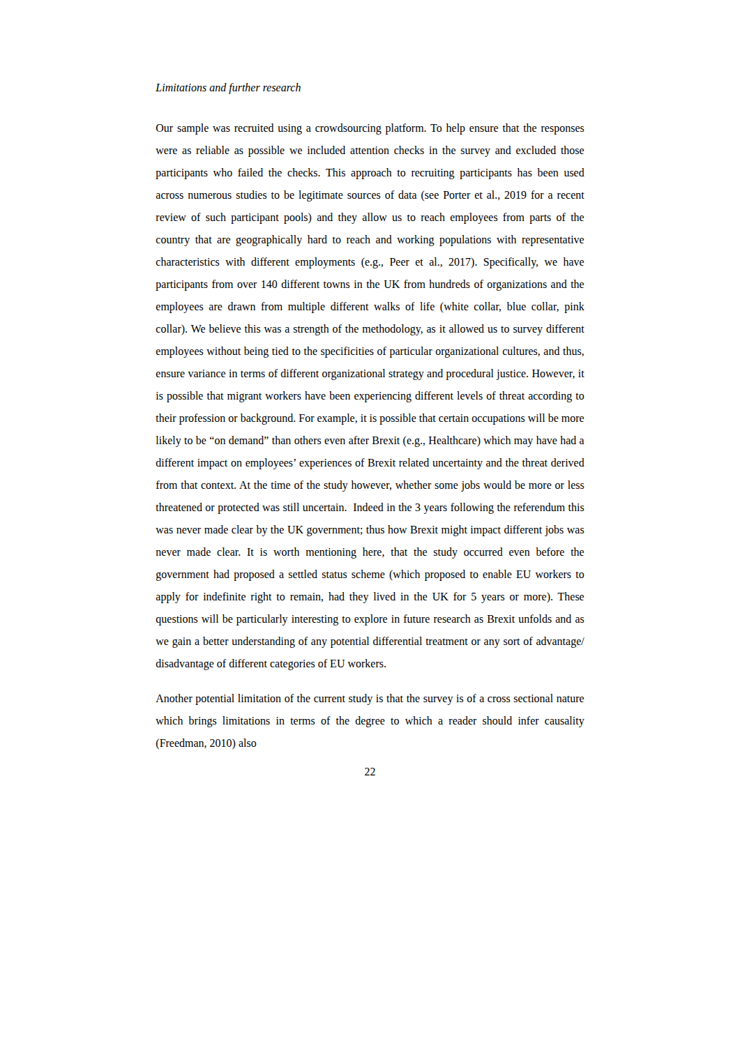Limitations and further research
Our sample was recruited using a crowdsourcing platform. To help ensure that the responses were as reliable as possible we included attention checks in the survey and excluded those participants who failed the checks. This approach to recruiting participants has been used across numerous studies to be legitimate sources of data (see Porter et al., 2019 for a recent review of such participant pools) and they allow us to reach employees from parts of the country that are geographically hard to reach and working populations with representative characteristics with different employments (e.g., Peer et al., 2017). Specifically, we have participants from over 140 different towns in the UK from hundreds of organizations and the employees are drawn from multiple different walks of life (white collar, blue collar, pink collar). We believe this was a strength of the methodology, as it allowed us to survey different employees without being tied to the specificities of particular organizational cultures, and thus, ensure variance in terms of different organizational strategy and procedural justice. However, it is possible that migrant workers have been experiencing different levels of threat according to their profession or background. For example, it is possible that certain occupations will be more likely to be “on demand” than others even after Brexit (e.g., Healthcare) which may have had a different impact on employees’ experiences of Brexit related uncertainty and the threat derived from that context. At the time of the study however, whether some jobs would be more or less threatened or protected was still uncertain. Indeed in the 3 years following the referendum this was never made clear by the UK government; thus how Brexit might impact different jobs was never made clear. It is worth mentioning here, that the study occurred even before the government had proposed a settled status scheme (which proposed to enable EU workers to apply for indefinite right to remain, had they lived in the UK for 5 years or more). These questions will be particularly interesting to explore in future research as Brexit unfolds and as we gain a better understanding of any potential differential treatment or any sort of advantage/ disadvantage of different categories of EU workers.
Another potential limitation of the current study is that the survey is of a cross sectional nature which brings limitations in terms of the degree to which a reader should infer causality (Freedman, 2010) also
22